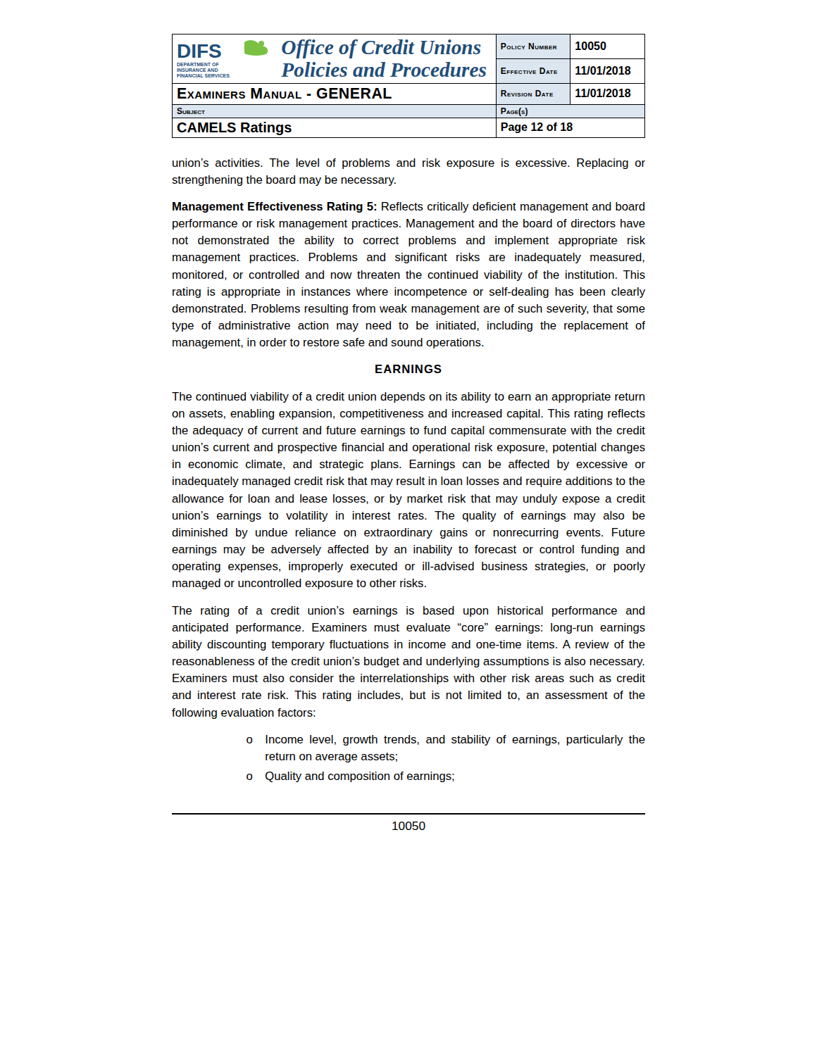| DIFS DEPARTMENT OF INSURANCE AND FINANCIAL SERVICES | Office of Credit Unions Policies and Procedures | Policy Number | 10050 |
| Effective Date | 11/01/2018 |
| Examiners Manual - GENERAL | Revision Date | 11/01/2018 |
| Subject | Page(s) |
| CAMELS Ratings | Page 12 of 18 |
union’s activities. The level of problems and risk exposure is excessive. Replacing or strengthening the board may be necessary.
Management Effectiveness Rating 5: Reflects critically deficient management and board performance or risk management practices. Management and the board of directors have not demonstrated the ability to correct problems and implement appropriate risk management practices. Problems and significant risks are inadequately measured, monitored, or controlled and now threaten the continued viability of the institution. This rating is appropriate in instances where incompetence or self-dealing has been clearly demonstrated. Problems resulting from weak management are of such severity, that some type of administrative action may need to be initiated, including the replacement of management, in order to restore safe and sound operations.
EARNINGS
The continued viability of a credit union depends on its ability to earn an appropriate return on assets, enabling expansion, competitiveness and increased capital. This rating reflects the adequacy of current and future earnings to fund capital commensurate with the credit union’s current and prospective financial and operational risk exposure, potential changes in economic climate, and strategic plans. Earnings can be affected by excessive or inadequately managed credit risk that may result in loan losses and require additions to the allowance for loan and lease losses, or by market risk that may unduly expose a credit union’s earnings to volatility in interest rates. The quality of earnings may also be diminished by undue reliance on extraordinary gains or nonrecurring events. Future earnings may be adversely affected by an inability to forecast or control funding and operating expenses, improperly executed or ill-advised business strategies, or poorly managed or uncontrolled exposure to other risks.
The rating of a credit union’s earnings is based upon historical performance and anticipated performance. Examiners must evaluate “core” earnings: long-run earnings ability discounting temporary fluctuations in income and one-time items. A review of the reasonableness of the credit union’s budget and underlying assumptions is also necessary. Examiners must also consider the interrelationships with other risk areas such as credit and interest rate risk. This rating includes, but is not limited to, an assessment of the following evaluation factors:
Income level, growth trends, and stability of earnings, particularly the return on average assets;
Quality and composition of earnings;
10050